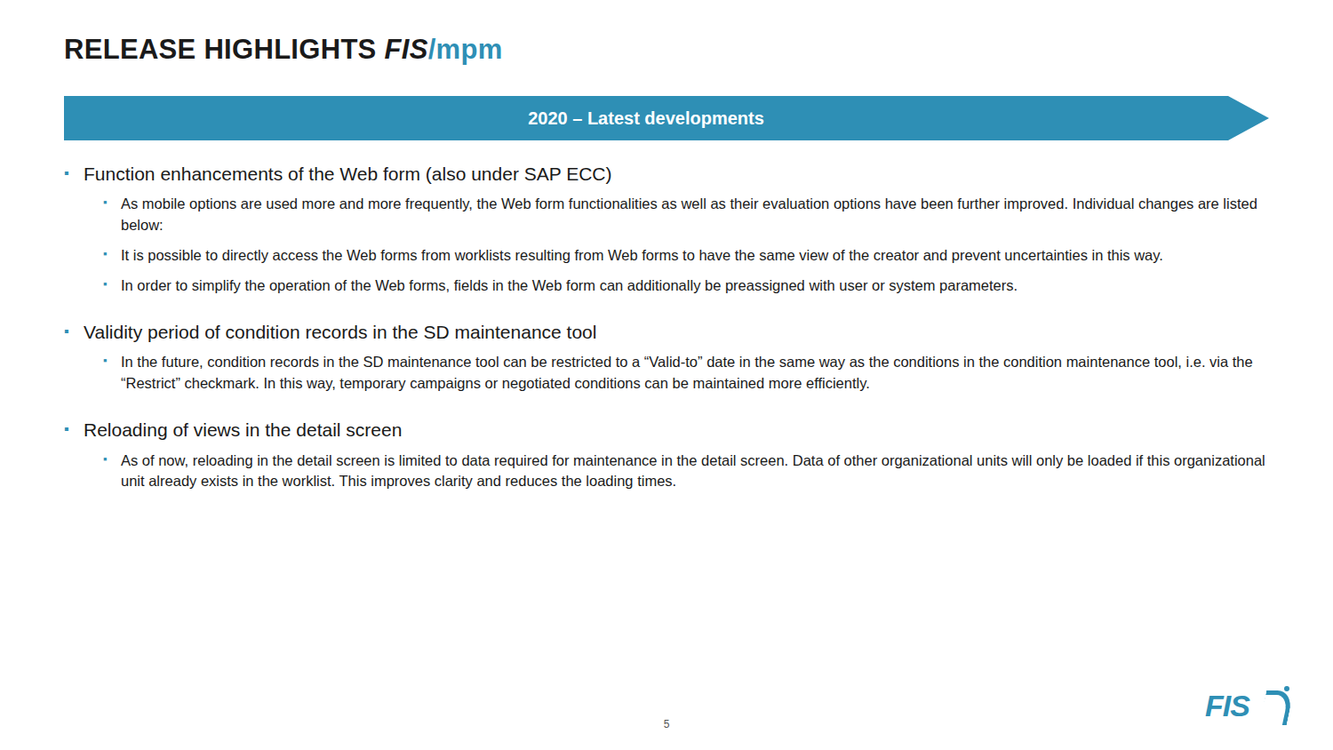RELEASE HIGHLIGHTS FIS/mpm
2020 – Latest developments
Function enhancements of the Web form (also under SAP ECC)
As mobile options are used more and more frequently, the Web form functionalities as well as their evaluation options have been further improved. Individual changes are listed below:
It is possible to directly access the Web forms from worklists resulting from Web forms to have the same view of the creator and prevent uncertainties in this way.
In order to simplify the operation of the Web forms, fields in the Web form can additionally be preassigned with user or system parameters.
Validity period of condition records in the SD maintenance tool
In the future, condition records in the SD maintenance tool can be restricted to a “Valid-to” date in the same way as the conditions in the condition maintenance tool, i.e. via the “Restrict” checkmark. In this way, temporary campaigns or negotiated conditions can be maintained more efficiently.
Reloading of views in the detail screen
As of now, reloading in the detail screen is limited to data required for maintenance in the detail screen. Data of other organizational units will only be loaded if this organizational unit already exists in the worklist. This improves clarity and reduces the loading times.
5
FIS